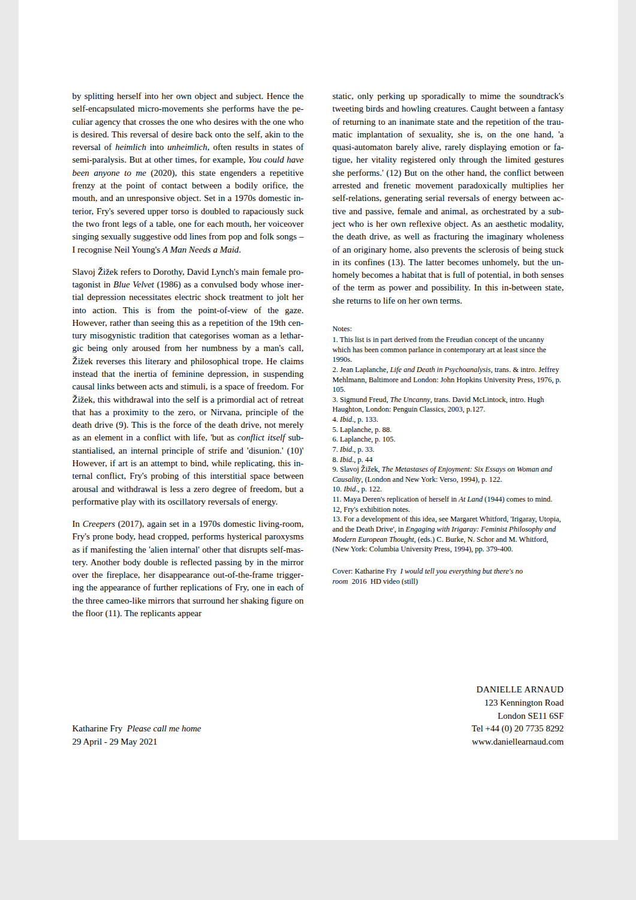by splitting herself into her own object and subject. Hence the self-encapsulated micro-movements she performs have the peculiar agency that crosses the one who desires with the one who is desired. This reversal of desire back onto the self, akin to the reversal of heimlich into unheimlich, often results in states of semi-paralysis. But at other times, for example, You could have been anyone to me (2020), this state engenders a repetitive frenzy at the point of contact between a bodily orifice, the mouth, and an unresponsive object. Set in a 1970s domestic interior, Fry's severed upper torso is doubled to rapaciously suck the two front legs of a table, one for each mouth, her voiceover singing sexually suggestive odd lines from pop and folk songs – I recognise Neil Young's A Man Needs a Maid.
Slavoj Žižek refers to Dorothy, David Lynch's main female protagonist in Blue Velvet (1986) as a convulsed body whose inertial depression necessitates electric shock treatment to jolt her into action. This is from the point-of-view of the gaze. However, rather than seeing this as a repetition of the 19th century misogynistic tradition that categorises woman as a lethargic being only aroused from her numbness by a man's call, Žižek reverses this literary and philosophical trope. He claims instead that the inertia of feminine depression, in suspending causal links between acts and stimuli, is a space of freedom. For Žižek, this withdrawal into the self is a primordial act of retreat that has a proximity to the zero, or Nirvana, principle of the death drive (9). This is the force of the death drive, not merely as an element in a conflict with life, 'but as conflict itself substantialised, an internal principle of strife and 'disunion.' (10)' However, if art is an attempt to bind, while replicating, this internal conflict, Fry's probing of this interstitial space between arousal and withdrawal is less a zero degree of freedom, but a performative play with its oscillatory reversals of energy.
In Creepers (2017), again set in a 1970s domestic living-room, Fry's prone body, head cropped, performs hysterical paroxysms as if manifesting the 'alien internal' other that disrupts self-mastery. Another body double is reflected passing by in the mirror over the fireplace, her disappearance out-of-the-frame triggering the appearance of further replications of Fry, one in each of the three cameo-like mirrors that surround her shaking figure on the floor (11). The replicants appear
static, only perking up sporadically to mime the soundtrack's tweeting birds and howling creatures. Caught between a fantasy of returning to an inanimate state and the repetition of the traumatic implantation of sexuality, she is, on the one hand, 'a quasi-automaton barely alive, rarely displaying emotion or fatigue, her vitality registered only through the limited gestures she performs.' (12) But on the other hand, the conflict between arrested and frenetic movement paradoxically multiplies her self-relations, generating serial reversals of energy between active and passive, female and animal, as orchestrated by a subject who is her own reflexive object. As an aesthetic modality, the death drive, as well as fracturing the imaginary wholeness of an originary home, also prevents the sclerosis of being stuck in its confines (13). The latter becomes unhomely, but the unhomely becomes a habitat that is full of potential, in both senses of the term as power and possibility. In this in-between state, she returns to life on her own terms.
Notes:
1. This list is in part derived from the Freudian concept of the uncanny which has been common parlance in contemporary art at least since the 1990s.
2. Jean Laplanche, Life and Death in Psychoanalysis, trans. & intro. Jeffrey Mehlmann, Baltimore and London: John Hopkins University Press, 1976, p. 105.
3. Sigmund Freud, The Uncanny, trans. David McLintock, intro. Hugh Haughton, London: Penguin Classics, 2003, p.127.
4. Ibid., p. 133.
5. Laplanche, p. 88.
6. Laplanche, p. 105.
7. Ibid., p. 33.
8. Ibid., p. 44
9. Slavoj Žižek, The Metastases of Enjoyment: Six Essays on Woman and Causality, (London and New York: Verso, 1994), p. 122.
10. Ibid., p. 122.
11. Maya Deren's replication of herself in At Land (1944) comes to mind.
12, Fry's exhibition notes.
13. For a development of this idea, see Margaret Whitford, 'Irigaray, Utopia, and the Death Drive', in Engaging with Irigaray: Feminist Philosophy and Modern European Thought, (eds.) C. Burke, N. Schor and M. Whitford, (New York: Columbia University Press, 1994), pp. 379-400.
Cover: Katharine Fry I would tell you everything but there's no room 2016 HD video (still)
Katharine Fry Please call me home
29 April - 29 May 2021
DANIELLE ARNAUD
123 Kennington Road
London SE11 6SF
Tel +44 (0) 20 7735 8292
www.daniellearnaud.com